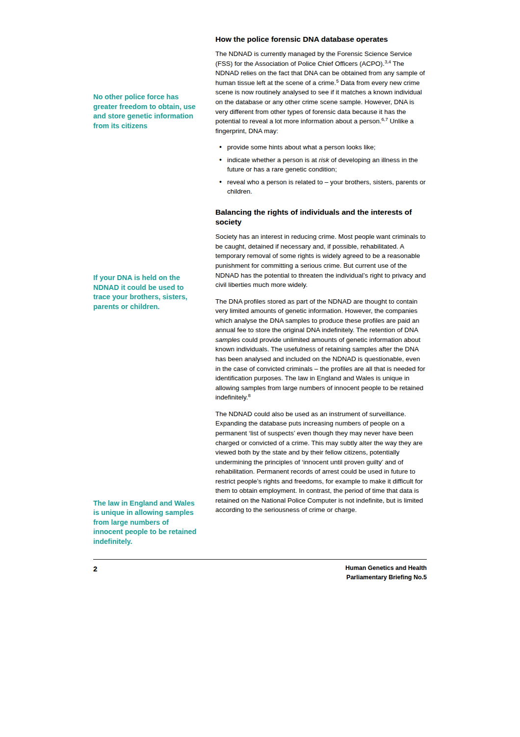No other police force has greater freedom to obtain, use and store genetic information from its citizens
If your DNA is held on the NDNAD it could be used to trace your brothers, sisters, parents or children.
The law in England and Wales is unique in allowing samples from large numbers of innocent people to be retained indefinitely.
How the police forensic DNA database operates
The NDNAD is currently managed by the Forensic Science Service (FSS) for the Association of Police Chief Officers (ACPO).3,4 The NDNAD relies on the fact that DNA can be obtained from any sample of human tissue left at the scene of a crime.5 Data from every new crime scene is now routinely analysed to see if it matches a known individual on the database or any other crime scene sample. However, DNA is very different from other types of forensic data because it has the potential to reveal a lot more information about a person.6,7 Unlike a fingerprint, DNA may:
provide some hints about what a person looks like;
indicate whether a person is at risk of developing an illness in the future or has a rare genetic condition;
reveal who a person is related to – your brothers, sisters, parents or children.
Balancing the rights of individuals and the interests of society
Society has an interest in reducing crime. Most people want criminals to be caught, detained if necessary and, if possible, rehabilitated. A temporary removal of some rights is widely agreed to be a reasonable punishment for committing a serious crime. But current use of the NDNAD has the potential to threaten the individual’s right to privacy and civil liberties much more widely.
The DNA profiles stored as part of the NDNAD are thought to contain very limited amounts of genetic information. However, the companies which analyse the DNA samples to produce these profiles are paid an annual fee to store the original DNA indefinitely. The retention of DNA samples could provide unlimited amounts of genetic information about known individuals. The usefulness of retaining samples after the DNA has been analysed and included on the NDNAD is questionable, even in the case of convicted criminals – the profiles are all that is needed for identification purposes. The law in England and Wales is unique in allowing samples from large numbers of innocent people to be retained indefinitely.8
The NDNAD could also be used as an instrument of surveillance. Expanding the database puts increasing numbers of people on a permanent ‘list of suspects’ even though they may never have been charged or convicted of a crime. This may subtly alter the way they are viewed both by the state and by their fellow citizens, potentially undermining the principles of ‘innocent until proven guilty’ and of rehabilitation. Permanent records of arrest could be used in future to restrict people’s rights and freedoms, for example to make it difficult for them to obtain employment. In contrast, the period of time that data is retained on the National Police Computer is not indefinite, but is limited according to the seriousness of crime or charge.
2
Human Genetics and Health
Parliamentary Briefing No.5